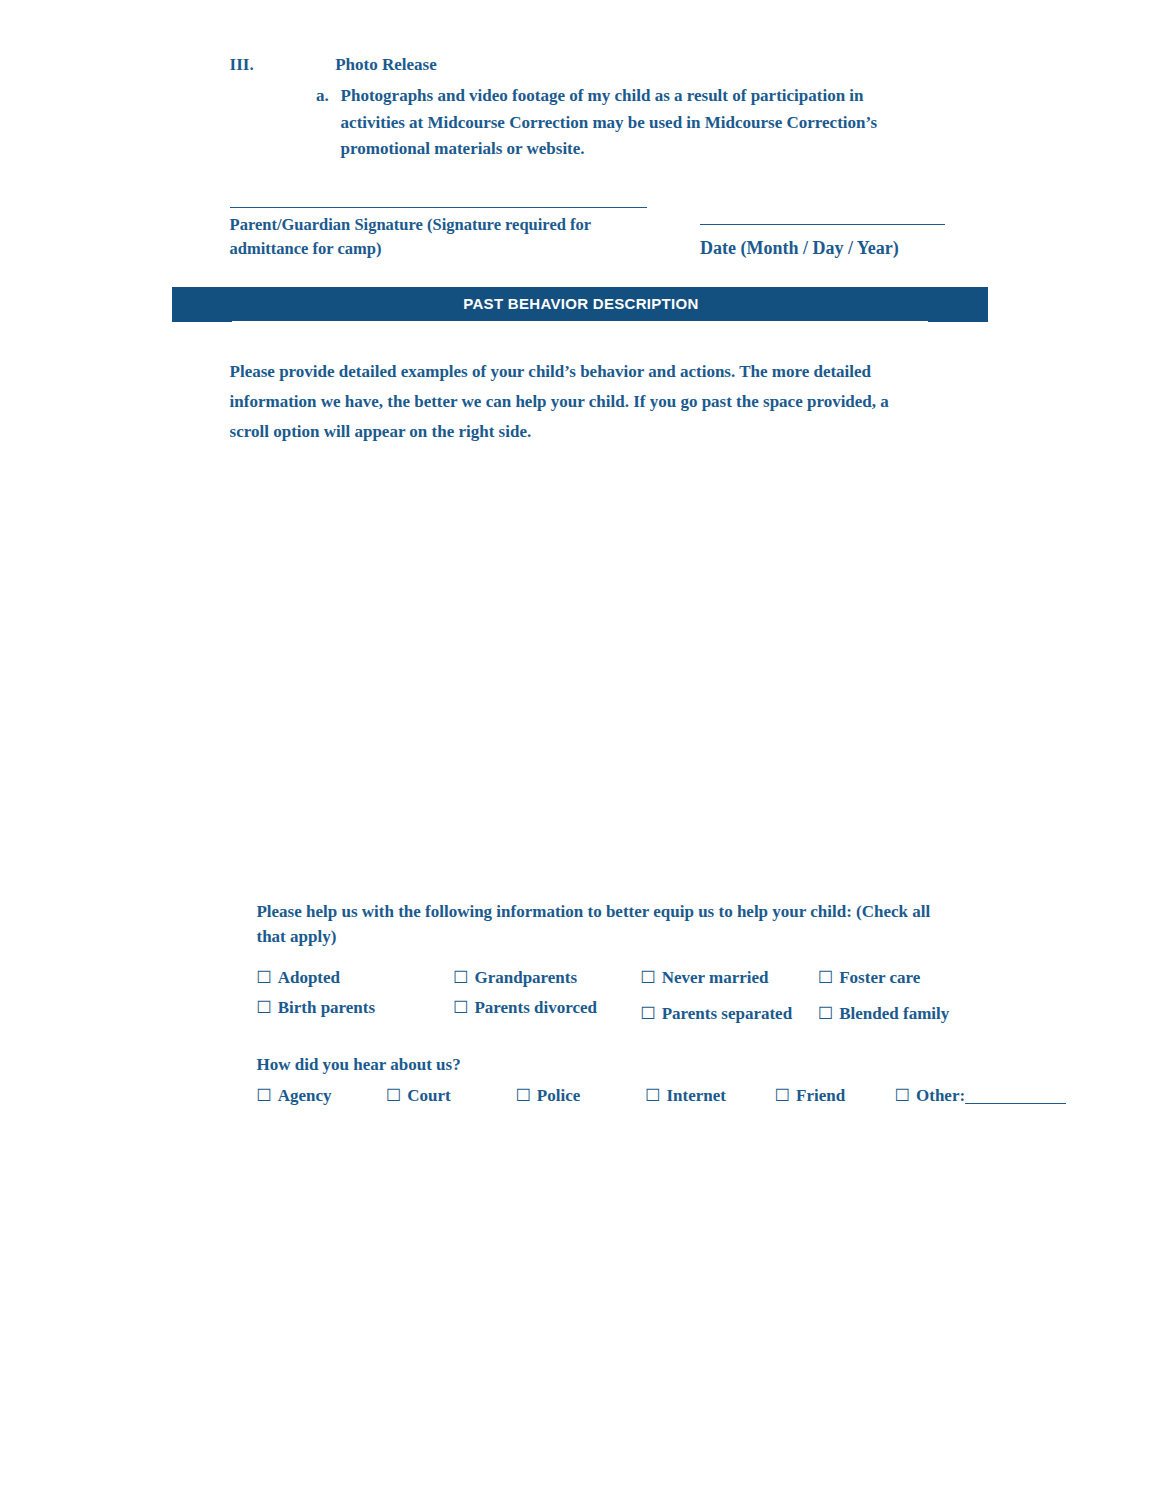III.
Photo Release
a. Photographs and video footage of my child as a result of participation in activities at Midcourse Correction may be used in Midcourse Correction’s promotional materials or website.
Parent/Guardian Signature (Signature required for admittance for camp)
Date (Month / Day / Year)
PAST BEHAVIOR DESCRIPTION
Please provide detailed examples of your child’s behavior and actions. The more detailed information we have, the better we can help your child. If you go past the space provided, a scroll option will appear on the right side.
Please help us with the following information to better equip us to help your child: (Check all that apply)
☐Adopted
☐Grandparents
☐Never married
☐Foster care
☐Birth parents
☐Parents divorced
☐Parents separated
☐Blended family
How did you hear about us?
☐Agency
☐Court
☐Police
☐Internet
☐Friend
☐Other: